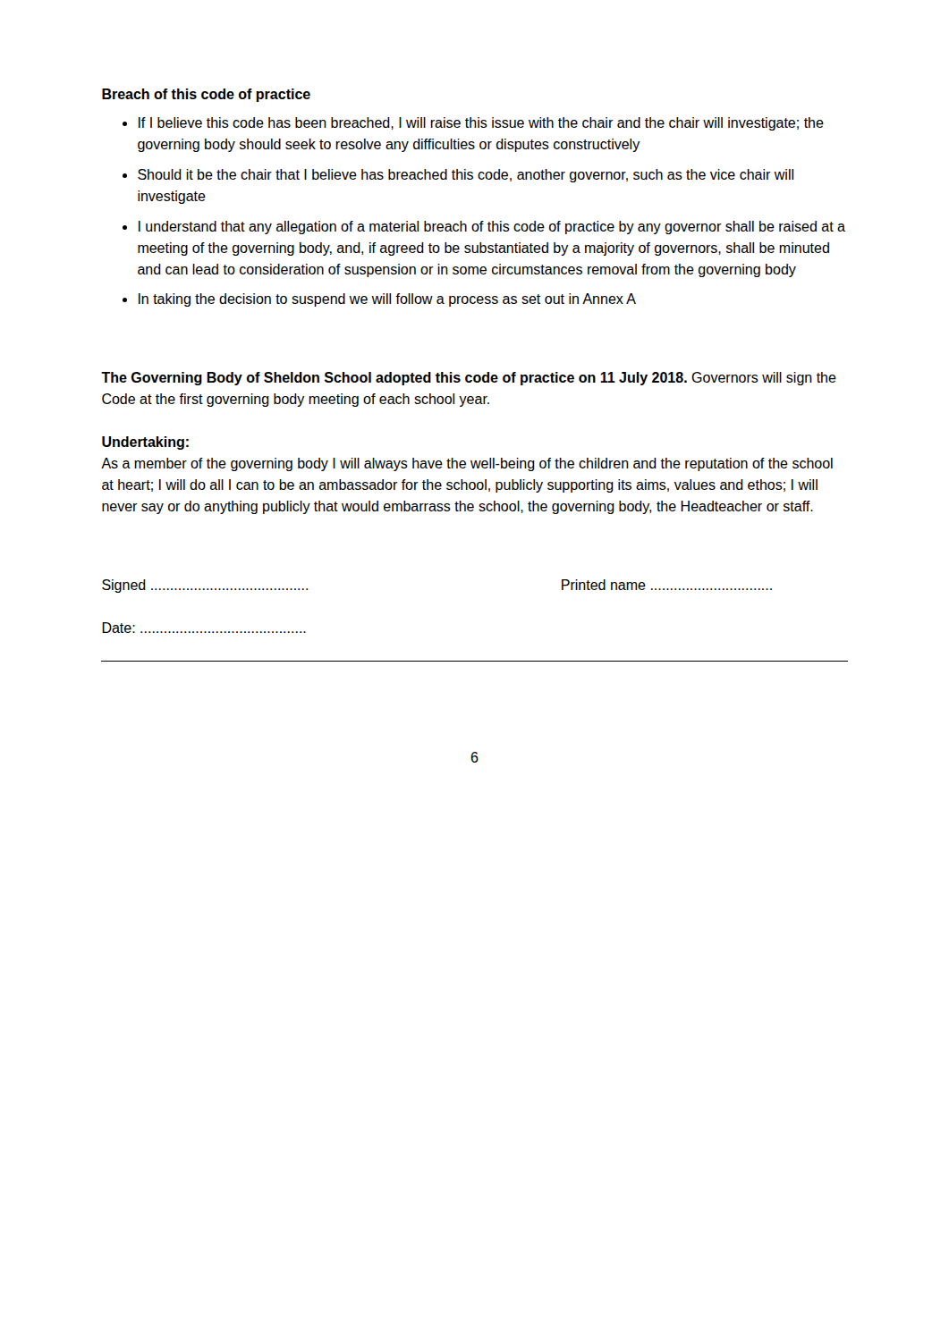Breach of this code of practice
If I believe this code has been breached, I will raise this issue with the chair and the chair will investigate; the governing body should seek to resolve any difficulties or disputes constructively
Should it be the chair that I believe has breached this code, another governor, such as the vice chair will investigate
I understand that any allegation of a material breach of this code of practice by any governor shall be raised at a meeting of the governing body, and, if agreed to be substantiated by a majority of governors, shall be minuted and can lead to consideration of suspension or in some circumstances removal from the governing body
In taking the decision to suspend we will follow a process as set out in Annex A
The Governing Body of Sheldon School adopted this code of practice on 11 July 2018. Governors will sign the Code at the first governing body meeting of each school year.
Undertaking:
As a member of the governing body I will always have the well-being of the children and the reputation of the school at heart; I will do all I can to be an ambassador for the school, publicly supporting its aims, values and ethos; I will never say or do anything publicly that would embarrass the school, the governing body, the Headteacher or staff.
Signed ........................................
Printed name ...............................
Date: ..........................................
6